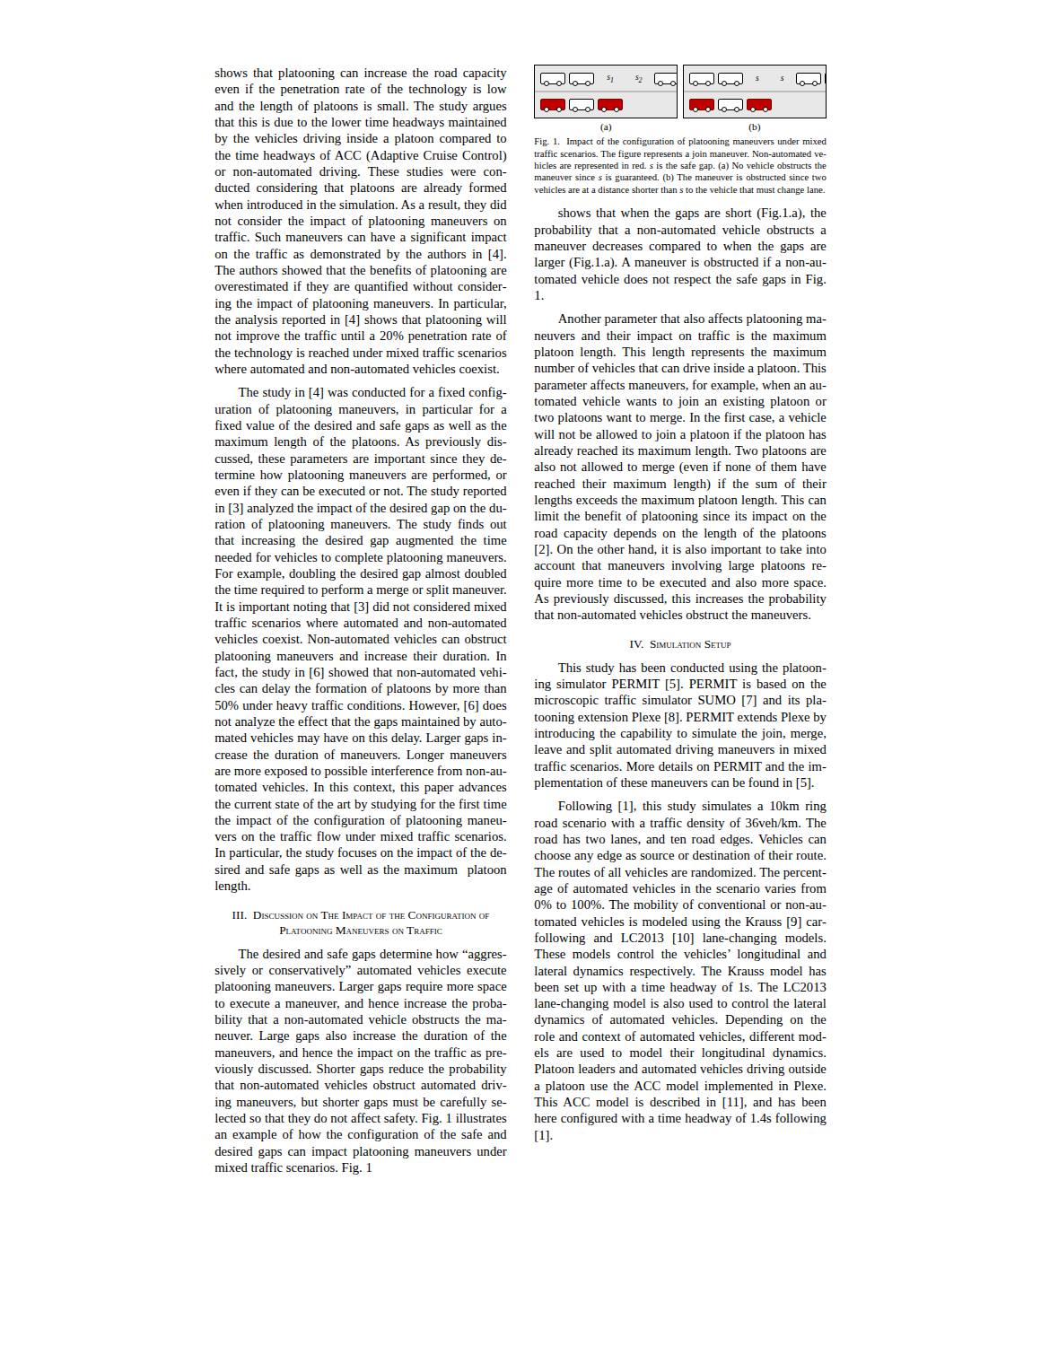shows that platooning can increase the road capacity even if the penetration rate of the technology is low and the length of platoons is small. The study argues that this is due to the lower time headways maintained by the vehicles driving inside a platoon compared to the time headways of ACC (Adaptive Cruise Control) or non-automated driving. These studies were conducted considering that platoons are already formed when introduced in the simulation. As a result, they did not consider the impact of platooning maneuvers on traffic. Such maneuvers can have a significant impact on the traffic as demonstrated by the authors in [4]. The authors showed that the benefits of platooning are overestimated if they are quantified without considering the impact of platooning maneuvers. In particular, the analysis reported in [4] shows that platooning will not improve the traffic until a 20% penetration rate of the technology is reached under mixed traffic scenarios where automated and non-automated vehicles coexist.
The study in [4] was conducted for a fixed configuration of platooning maneuvers, in particular for a fixed value of the desired and safe gaps as well as the maximum length of the platoons. As previously discussed, these parameters are important since they determine how platooning maneuvers are performed, or even if they can be executed or not. The study reported in [3] analyzed the impact of the desired gap on the duration of platooning maneuvers. The study finds out that increasing the desired gap augmented the time needed for vehicles to complete platooning maneuvers. For example, doubling the desired gap almost doubled the time required to perform a merge or split maneuver. It is important noting that [3] did not considered mixed traffic scenarios where automated and non-automated vehicles coexist. Non-automated vehicles can obstruct platooning maneuvers and increase their duration. In fact, the study in [6] showed that non-automated vehicles can delay the formation of platoons by more than 50% under heavy traffic conditions. However, [6] does not analyze the effect that the gaps maintained by automated vehicles may have on this delay. Larger gaps increase the duration of maneuvers. Longer maneuvers are more exposed to possible interference from non-automated vehicles. In this context, this paper advances the current state of the art by studying for the first time the impact of the configuration of platooning maneuvers on the traffic flow under mixed traffic scenarios. In particular, the study focuses on the impact of the desired and safe gaps as well as the maximum platoon length.
III. Discussion on The Impact of the Configuration of Platooning Maneuvers on Traffic
The desired and safe gaps determine how “aggressively or conservatively” automated vehicles execute platooning maneuvers. Larger gaps require more space to execute a maneuver, and hence increase the probability that a non-automated vehicle obstructs the maneuver. Large gaps also increase the duration of the maneuvers, and hence the impact on the traffic as previously discussed. Shorter gaps reduce the probability that non-automated vehicles obstruct automated driving maneuvers, but shorter gaps must be carefully selected so that they do not affect safety. Fig. 1 illustrates an example of how the configuration of the safe and desired gaps can impact platooning maneuvers under mixed traffic scenarios. Fig. 1
s1
s2
s
s
(a)
(b)
Fig. 1. Impact of the configuration of platooning maneuvers under mixed traffic scenarios. The figure represents a join maneuver. Non-automated vehicles are represented in red. s is the safe gap. (a) No vehicle obstructs the maneuver since s is guaranteed. (b) The maneuver is obstructed since two vehicles are at a distance shorter than s to the vehicle that must change lane.
shows that when the gaps are short (Fig.1.a), the probability that a non-automated vehicle obstructs a maneuver decreases compared to when the gaps are larger (Fig.1.a). A maneuver is obstructed if a non-automated vehicle does not respect the safe gaps in Fig. 1.
Another parameter that also affects platooning maneuvers and their impact on traffic is the maximum platoon length. This length represents the maximum number of vehicles that can drive inside a platoon. This parameter affects maneuvers, for example, when an automated vehicle wants to join an existing platoon or two platoons want to merge. In the first case, a vehicle will not be allowed to join a platoon if the platoon has already reached its maximum length. Two platoons are also not allowed to merge (even if none of them have reached their maximum length) if the sum of their lengths exceeds the maximum platoon length. This can limit the benefit of platooning since its impact on the road capacity depends on the length of the platoons [2]. On the other hand, it is also important to take into account that maneuvers involving large platoons require more time to be executed and also more space. As previously discussed, this increases the probability that non-automated vehicles obstruct the maneuvers.
IV. Simulation Setup
This study has been conducted using the platooning simulator PERMIT [5]. PERMIT is based on the microscopic traffic simulator SUMO [7] and its platooning extension Plexe [8]. PERMIT extends Plexe by introducing the capability to simulate the join, merge, leave and split automated driving maneuvers in mixed traffic scenarios. More details on PERMIT and the implementation of these maneuvers can be found in [5].
Following [1], this study simulates a 10km ring road scenario with a traffic density of 36veh/km. The road has two lanes, and ten road edges. Vehicles can choose any edge as source or destination of their route. The routes of all vehicles are randomized. The percentage of automated vehicles in the scenario varies from 0% to 100%. The mobility of conventional or non-automated vehicles is modeled using the Krauss [9] car-following and LC2013 [10] lane-changing models. These models control the vehicles’ longitudinal and lateral dynamics respectively. The Krauss model has been set up with a time headway of 1s. The LC2013 lane-changing model is also used to control the lateral dynamics of automated vehicles. Depending on the role and context of automated vehicles, different models are used to model their longitudinal dynamics. Platoon leaders and automated vehicles driving outside a platoon use the ACC model implemented in Plexe. This ACC model is described in [11], and has been here configured with a time headway of 1.4s following [1].